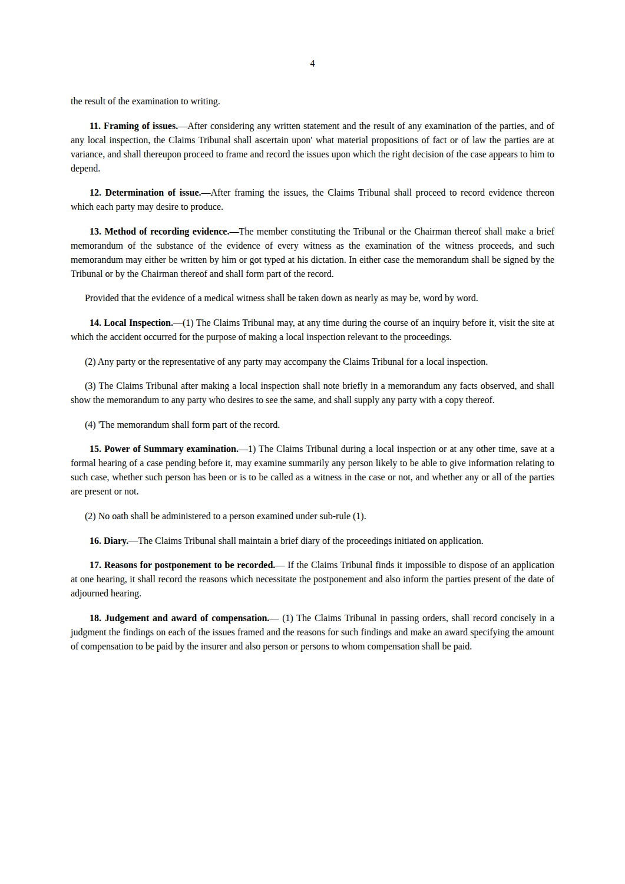4
the result of the examination to writing.
11. Framing of issues.—After considering any written statement and the result of any examination of the parties, and of any local inspection, the Claims Tribunal shall ascertain upon' what material propositions of fact or of law the parties are at variance, and shall thereupon proceed to frame and record the issues upon which the right decision of the case appears to him to depend.
12. Determination of issue.—After framing the issues, the Claims Tribunal shall proceed to record evidence thereon which each party may desire to produce.
13. Method of recording evidence.—The member constituting the Tribunal or the Chairman thereof shall make a brief memorandum of the substance of the evidence of every witness as the examination of the witness proceeds, and such memorandum may either be written by him or got typed at his dictation. In either case the memorandum shall be signed by the Tribunal or by the Chairman thereof and shall form part of the record.
Provided that the evidence of a medical witness shall be taken down as nearly as may be, word by word.
14. Local Inspection.—(1) The Claims Tribunal may, at any time during the course of an inquiry before it, visit the site at which the accident occurred for the purpose of making a local inspection relevant to the proceedings.
(2) Any party or the representative of any party may accompany the Claims Tribunal for a local inspection.
(3) The Claims Tribunal after making a local inspection shall note briefly in a memorandum any facts observed, and shall show the memorandum to any party who desires to see the same, and shall supply any party with a copy thereof.
(4) 'The memorandum shall form part of the record.
15. Power of Summary examination.—1) The Claims Tribunal during a local inspection or at any other time, save at a formal hearing of a case pending before it, may examine summarily any person likely to be able to give information relating to such case, whether such person has been or is to be called as a witness in the case or not, and whether any or all of the parties are present or not.
(2) No oath shall be administered to a person examined under sub-rule (1).
16. Diary.—The Claims Tribunal shall maintain a brief diary of the proceedings initiated on application.
17. Reasons for postponement to be recorded.— If the Claims Tribunal finds it impossible to dispose of an application at one hearing, it shall record the reasons which necessitate the postponement and also inform the parties present of the date of adjourned hearing.
18. Judgement and award of compensation.— (1) The Claims Tribunal in passing orders, shall record concisely in a judgment the findings on each of the issues framed and the reasons for such findings and make an award specifying the amount of compensation to be paid by the insurer and also person or persons to whom compensation shall be paid.